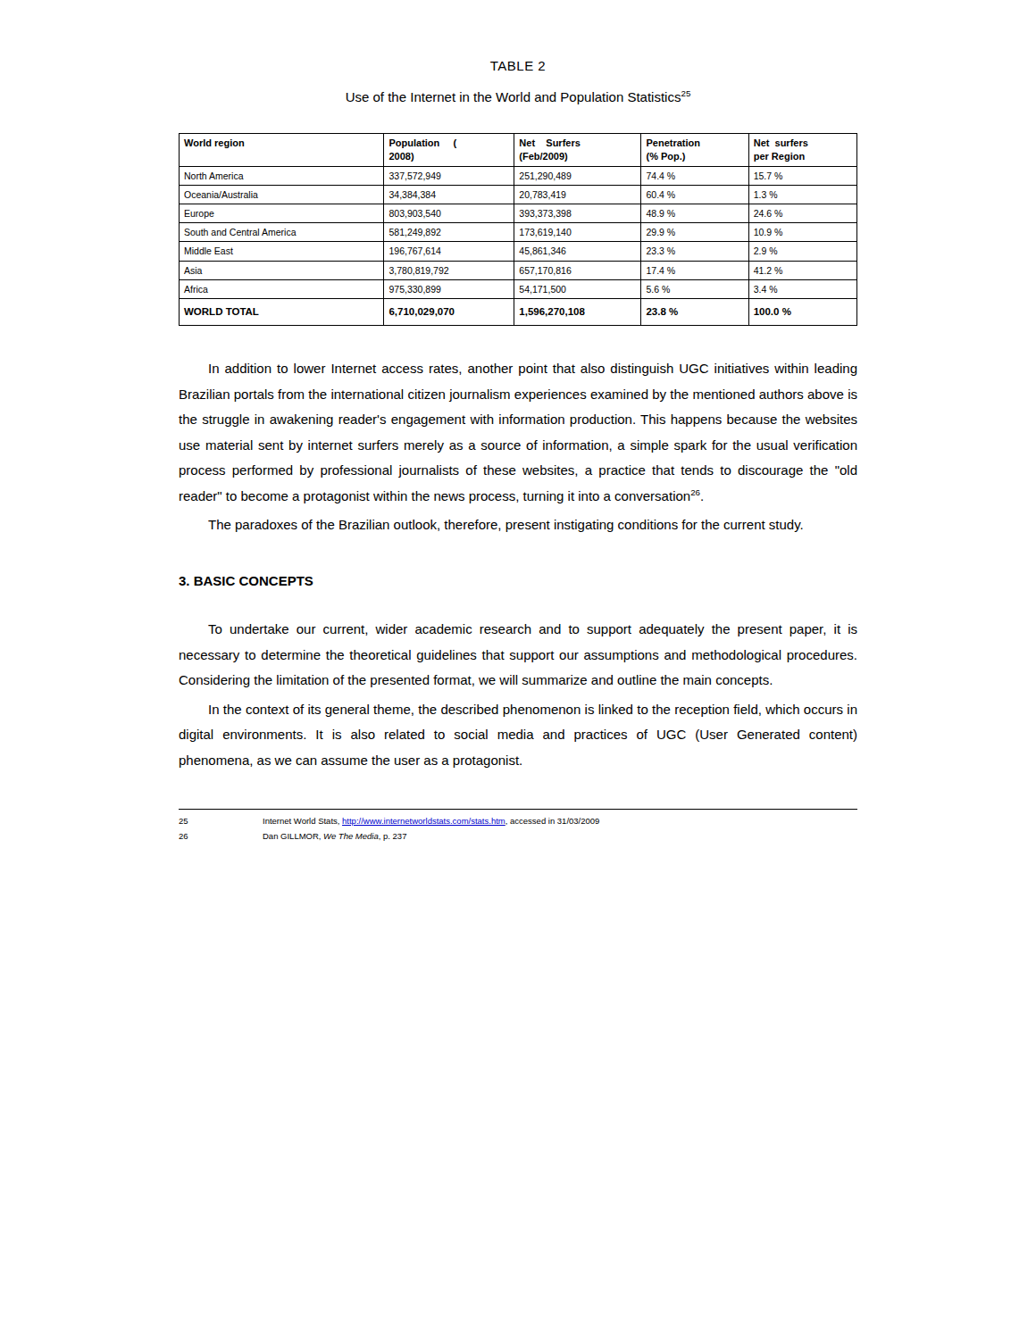TABLE 2
Use of the Internet in the World and Population Statistics25
| World region | Population ( 2008) | Net Surfers (Feb/2009) | Penetration (% Pop.) | Net surfers per Region |
| --- | --- | --- | --- | --- |
| North America | 337,572,949 | 251,290,489 | 74.4 % | 15.7 % |
| Oceania/Australia | 34,384,384 | 20,783,419 | 60.4 % | 1.3 % |
| Europe | 803,903,540 | 393,373,398 | 48.9 % | 24.6 % |
| South and Central America | 581,249,892 | 173,619,140 | 29.9 % | 10.9 % |
| Middle East | 196,767,614 | 45,861,346 | 23.3 % | 2.9 % |
| Asia | 3,780,819,792 | 657,170,816 | 17.4 % | 41.2 % |
| Africa | 975,330,899 | 54,171,500 | 5.6 % | 3.4 % |
| WORLD TOTAL | 6,710,029,070 | 1,596,270,108 | 23.8 % | 100.0 % |
In addition to lower Internet access rates, another point that also distinguish UGC initiatives within leading Brazilian portals from the international citizen journalism experiences examined by the mentioned authors above is the struggle in awakening reader's engagement with information production. This happens because the websites use material sent by internet surfers merely as a source of information, a simple spark for the usual verification process performed by professional journalists of these websites, a practice that tends to discourage the "old reader" to become a protagonist within the news process, turning it into a conversation26.
The paradoxes of the Brazilian outlook, therefore, present instigating conditions for the current study.
3. BASIC CONCEPTS
To undertake our current, wider academic research and to support adequately the present paper, it is necessary to determine the theoretical guidelines that support our assumptions and methodological procedures. Considering the limitation of the presented format, we will summarize and outline the main concepts.
In the context of its general theme, the described phenomenon is linked to the reception field, which occurs in digital environments. It is also related to social media and practices of UGC (User Generated content) phenomena, as we can assume the user as a protagonist.
25 Internet World Stats, http://www.internetworldstats.com/stats.htm, accessed in 31/03/2009
26 Dan GILLMOR, We The Media, p. 237